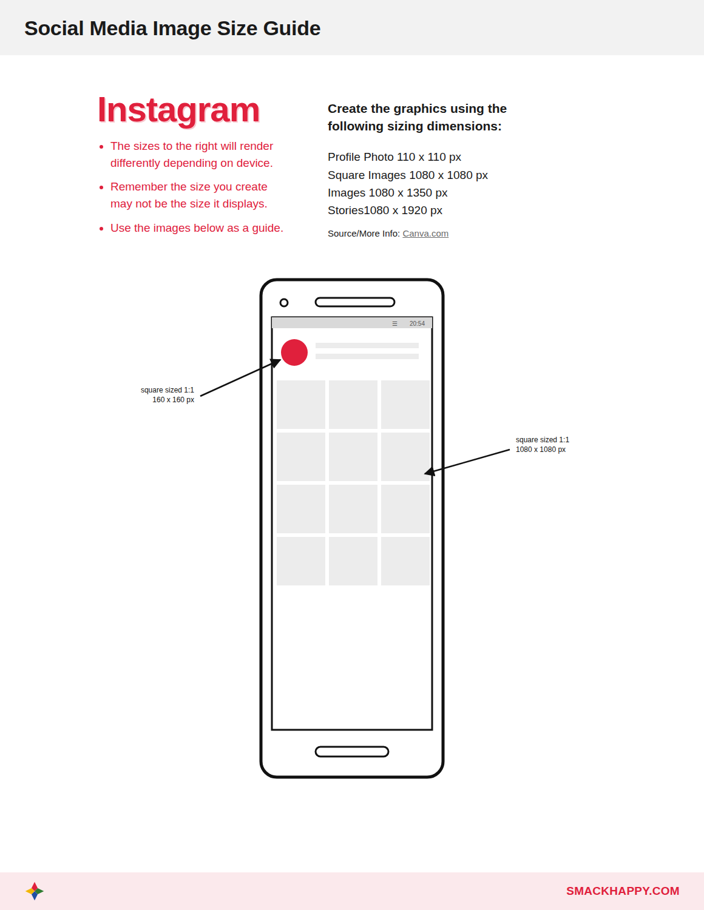Social Media Image Size Guide
Instagram
The sizes to the right will render differently depending on device.
Remember the size you create may not be the size it displays.
Use the images below as a guide.
Create the graphics using the following sizing dimensions:
Profile Photo 110 x 110 px
Square Images 1080 x 1080 px
Images 1080 x 1350 px
Stories1080 x 1920 px
Source/More Info: Canva.com
20:54 ☰ square sized 1:1 160 x 160 px square sized 1:1 1080 x 1080 px
SMACKHAPPY.COM